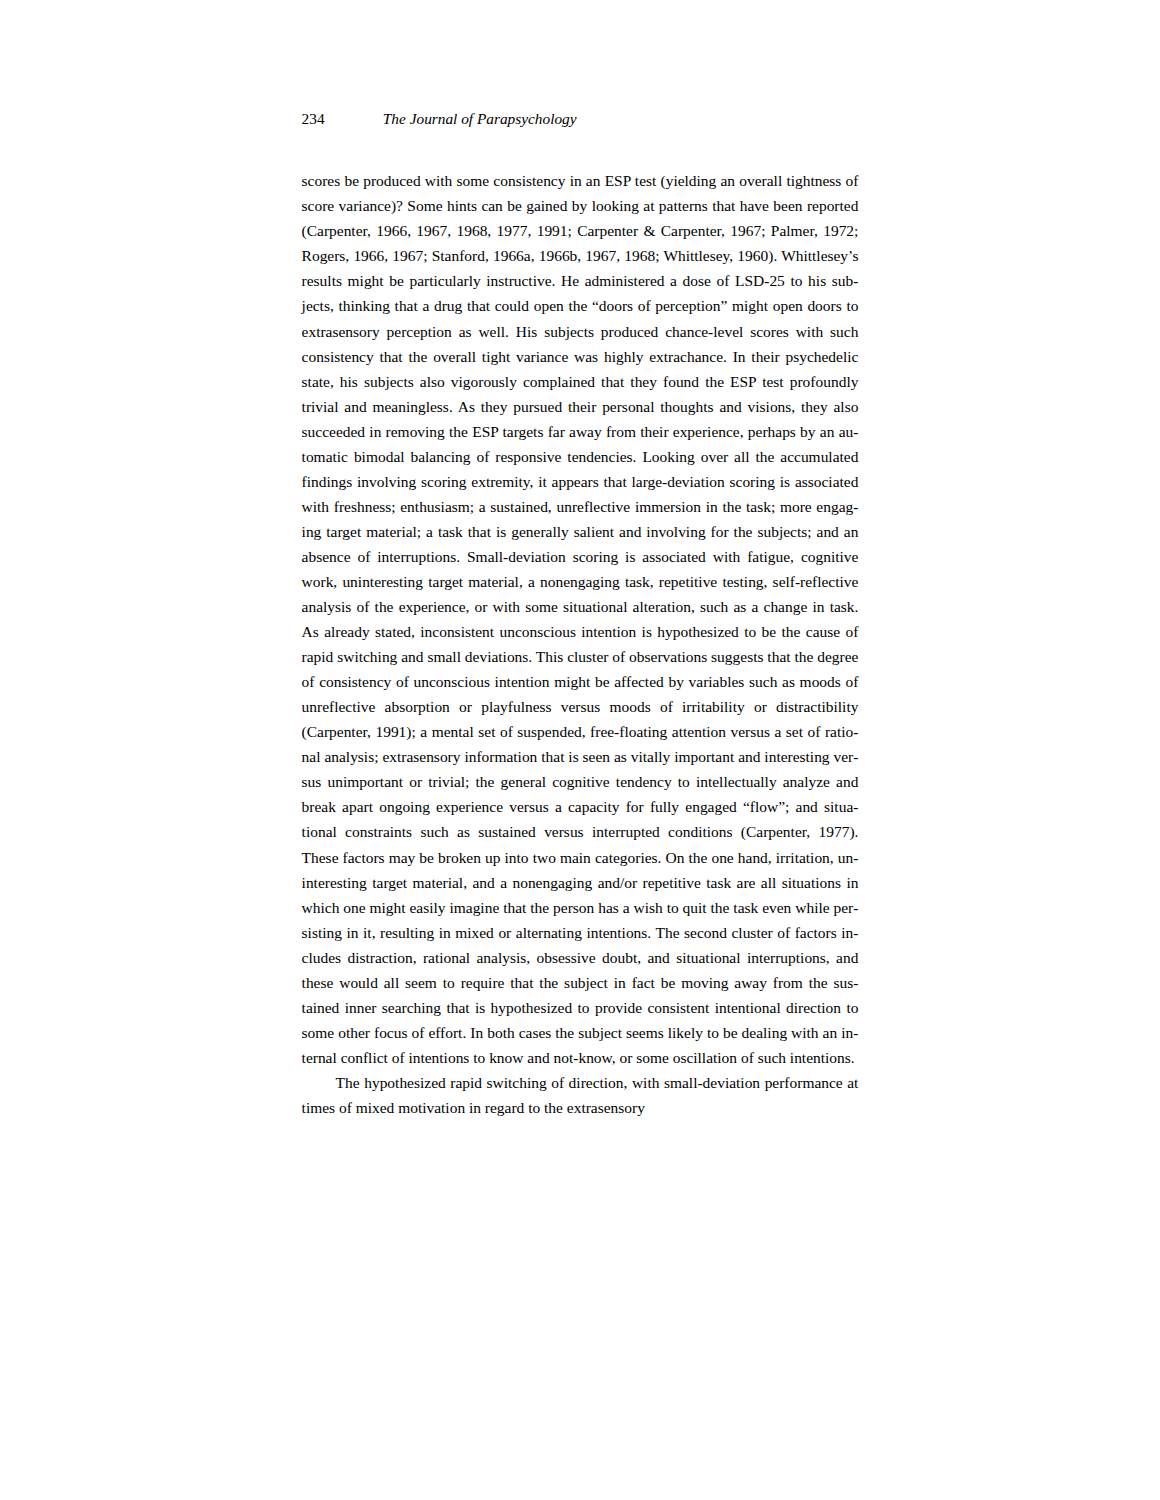234 The Journal of Parapsychology
scores be produced with some consistency in an ESP test (yielding an overall tightness of score variance)? Some hints can be gained by looking at patterns that have been reported (Carpenter, 1966, 1967, 1968, 1977, 1991; Carpenter & Carpenter, 1967; Palmer, 1972; Rogers, 1966, 1967; Stanford, 1966a, 1966b, 1967, 1968; Whittlesey, 1960). Whittlesey’s results might be particularly instructive. He administered a dose of LSD-25 to his subjects, thinking that a drug that could open the “doors of perception” might open doors to extrasensory perception as well. His subjects produced chance-level scores with such consistency that the overall tight variance was highly extrachance. In their psychedelic state, his subjects also vigorously complained that they found the ESP test profoundly trivial and meaningless. As they pursued their personal thoughts and visions, they also succeeded in removing the ESP targets far away from their experience, perhaps by an automatic bimodal balancing of responsive tendencies. Looking over all the accumulated findings involving scoring extremity, it appears that large-deviation scoring is associated with freshness; enthusiasm; a sustained, unreflective immersion in the task; more engaging target material; a task that is generally salient and involving for the subjects; and an absence of interruptions. Small-deviation scoring is associated with fatigue, cognitive work, uninteresting target material, a nonengaging task, repetitive testing, self-reflective analysis of the experience, or with some situational alteration, such as a change in task. As already stated, inconsistent unconscious intention is hypothesized to be the cause of rapid switching and small deviations. This cluster of observations suggests that the degree of consistency of unconscious intention might be affected by variables such as moods of unreflective absorption or playfulness versus moods of irritability or distractibility (Carpenter, 1991); a mental set of suspended, free-floating attention versus a set of rational analysis; extrasensory information that is seen as vitally important and interesting versus unimportant or trivial; the general cognitive tendency to intellectually analyze and break apart ongoing experience versus a capacity for fully engaged “flow”; and situational constraints such as sustained versus interrupted conditions (Carpenter, 1977). These factors may be broken up into two main categories. On the one hand, irritation, uninteresting target material, and a nonengaging and/or repetitive task are all situations in which one might easily imagine that the person has a wish to quit the task even while persisting in it, resulting in mixed or alternating intentions. The second cluster of factors includes distraction, rational analysis, obsessive doubt, and situational interruptions, and these would all seem to require that the subject in fact be moving away from the sustained inner searching that is hypothesized to provide consistent intentional direction to some other focus of effort. In both cases the subject seems likely to be dealing with an internal conflict of intentions to know and not-know, or some oscillation of such intentions.
The hypothesized rapid switching of direction, with small-deviation performance at times of mixed motivation in regard to the extrasensory